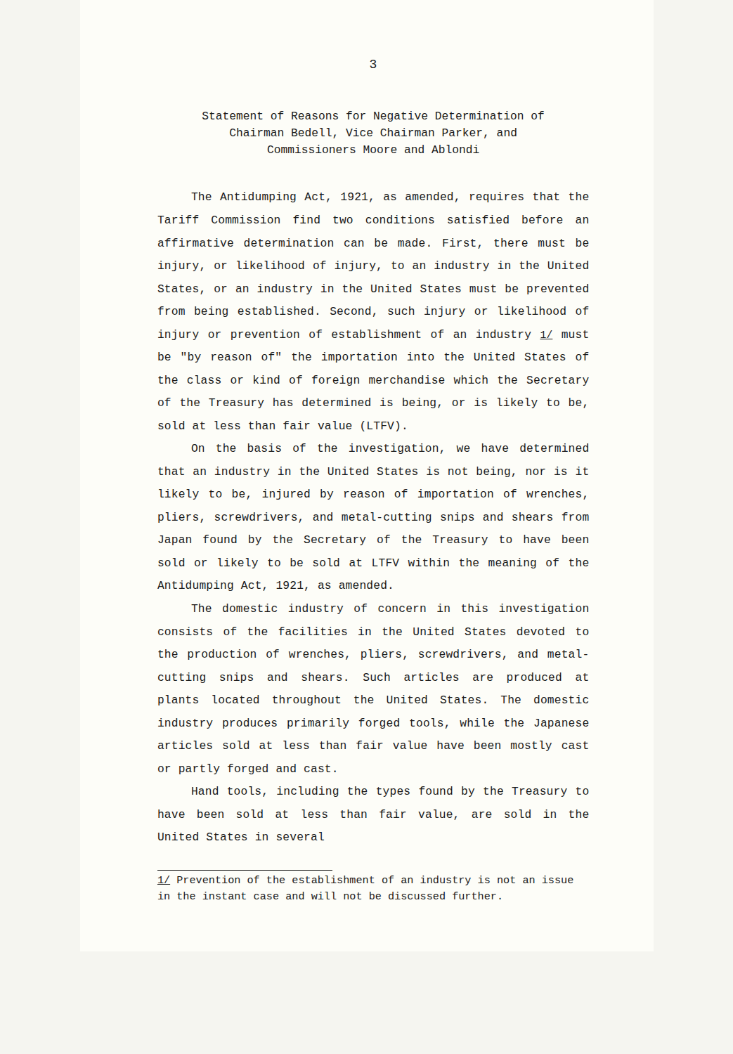3
Statement of Reasons for Negative Determination of Chairman Bedell, Vice Chairman Parker, and Commissioners Moore and Ablondi
The Antidumping Act, 1921, as amended, requires that the Tariff Commission find two conditions satisfied before an affirmative determination can be made. First, there must be injury, or likelihood of injury, to an industry in the United States, or an industry in the United States must be prevented from being established. Second, such injury or likelihood of injury or prevention of establishment of an industry 1/ must be "by reason of" the importation into the United States of the class or kind of foreign merchandise which the Secretary of the Treasury has determined is being, or is likely to be, sold at less than fair value (LTFV).
On the basis of the investigation, we have determined that an industry in the United States is not being, nor is it likely to be, injured by reason of importation of wrenches, pliers, screwdrivers, and metal-cutting snips and shears from Japan found by the Secretary of the Treasury to have been sold or likely to be sold at LTFV within the meaning of the Antidumping Act, 1921, as amended.
The domestic industry of concern in this investigation consists of the facilities in the United States devoted to the production of wrenches, pliers, screwdrivers, and metal-cutting snips and shears. Such articles are produced at plants located throughout the United States. The domestic industry produces primarily forged tools, while the Japanese articles sold at less than fair value have been mostly cast or partly forged and cast.
Hand tools, including the types found by the Treasury to have been sold at less than fair value, are sold in the United States in several
1/ Prevention of the establishment of an industry is not an issue in the instant case and will not be discussed further.